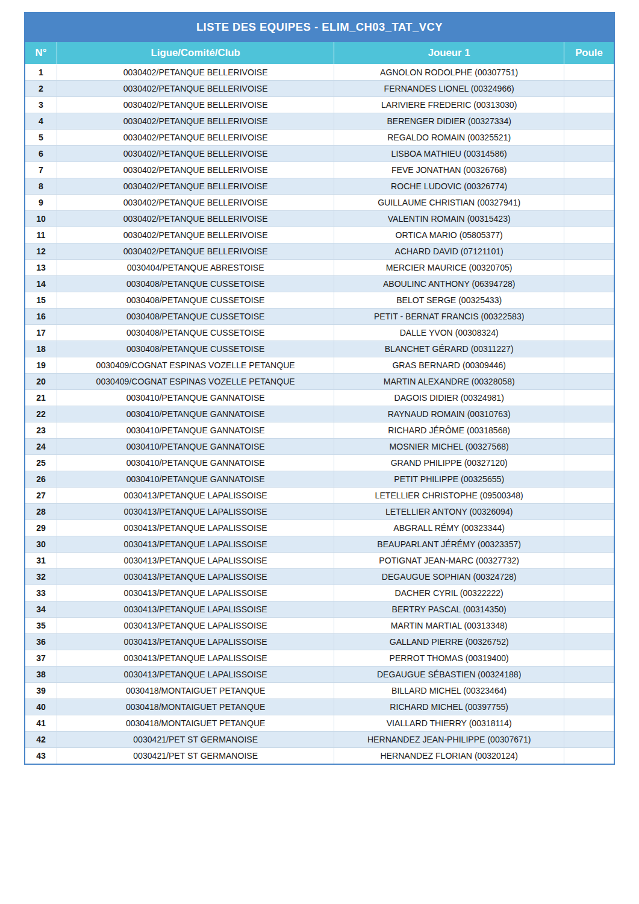LISTE DES EQUIPES - ELIM_CH03_TAT_VCY
| N° | Ligue/Comité/Club | Joueur 1 | Poule |
| --- | --- | --- | --- |
| 1 | 0030402/PETANQUE BELLERIVOISE | AGNOLON RODOLPHE (00307751) | |
| 2 | 0030402/PETANQUE BELLERIVOISE | FERNANDES LIONEL (00324966) | |
| 3 | 0030402/PETANQUE BELLERIVOISE | LARIVIERE FREDERIC (00313030) | |
| 4 | 0030402/PETANQUE BELLERIVOISE | BERENGER DIDIER (00327334) | |
| 5 | 0030402/PETANQUE BELLERIVOISE | REGALDO ROMAIN (00325521) | |
| 6 | 0030402/PETANQUE BELLERIVOISE | LISBOA MATHIEU (00314586) | |
| 7 | 0030402/PETANQUE BELLERIVOISE | FEVE JONATHAN (00326768) | |
| 8 | 0030402/PETANQUE BELLERIVOISE | ROCHE LUDOVIC (00326774) | |
| 9 | 0030402/PETANQUE BELLERIVOISE | GUILLAUME CHRISTIAN (00327941) | |
| 10 | 0030402/PETANQUE BELLERIVOISE | VALENTIN ROMAIN (00315423) | |
| 11 | 0030402/PETANQUE BELLERIVOISE | ORTICA MARIO (05805377) | |
| 12 | 0030402/PETANQUE BELLERIVOISE | ACHARD DAVID (07121101) | |
| 13 | 0030404/PETANQUE ABRESTOISE | MERCIER MAURICE (00320705) | |
| 14 | 0030408/PETANQUE CUSSETOISE | ABOULINC ANTHONY (06394728) | |
| 15 | 0030408/PETANQUE CUSSETOISE | BELOT SERGE (00325433) | |
| 16 | 0030408/PETANQUE CUSSETOISE | PETIT - BERNAT FRANCIS (00322583) | |
| 17 | 0030408/PETANQUE CUSSETOISE | DALLE YVON (00308324) | |
| 18 | 0030408/PETANQUE CUSSETOISE | BLANCHET GÉRARD (00311227) | |
| 19 | 0030409/COGNAT ESPINAS VOZELLE PETANQUE | GRAS BERNARD (00309446) | |
| 20 | 0030409/COGNAT ESPINAS VOZELLE PETANQUE | MARTIN ALEXANDRE (00328058) | |
| 21 | 0030410/PETANQUE GANNATOISE | DAGOIS DIDIER (00324981) | |
| 22 | 0030410/PETANQUE GANNATOISE | RAYNAUD ROMAIN (00310763) | |
| 23 | 0030410/PETANQUE GANNATOISE | RICHARD JÉRÔME (00318568) | |
| 24 | 0030410/PETANQUE GANNATOISE | MOSNIER MICHEL (00327568) | |
| 25 | 0030410/PETANQUE GANNATOISE | GRAND PHILIPPE (00327120) | |
| 26 | 0030410/PETANQUE GANNATOISE | PETIT PHILIPPE (00325655) | |
| 27 | 0030413/PETANQUE LAPALISSOISE | LETELLIER CHRISTOPHE (09500348) | |
| 28 | 0030413/PETANQUE LAPALISSOISE | LETELLIER ANTONY (00326094) | |
| 29 | 0030413/PETANQUE LAPALISSOISE | ABGRALL RÉMY (00323344) | |
| 30 | 0030413/PETANQUE LAPALISSOISE | BEAUPARLANT JÉRÉMY (00323357) | |
| 31 | 0030413/PETANQUE LAPALISSOISE | POTIGNAT JEAN-MARC (00327732) | |
| 32 | 0030413/PETANQUE LAPALISSOISE | DEGAUGUE SOPHIAN (00324728) | |
| 33 | 0030413/PETANQUE LAPALISSOISE | DACHER CYRIL (00322222) | |
| 34 | 0030413/PETANQUE LAPALISSOISE | BERTRY PASCAL (00314350) | |
| 35 | 0030413/PETANQUE LAPALISSOISE | MARTIN MARTIAL (00313348) | |
| 36 | 0030413/PETANQUE LAPALISSOISE | GALLAND PIERRE (00326752) | |
| 37 | 0030413/PETANQUE LAPALISSOISE | PERROT THOMAS (00319400) | |
| 38 | 0030413/PETANQUE LAPALISSOISE | DEGAUGUE SÉBASTIEN (00324188) | |
| 39 | 0030418/MONTAIGUET PETANQUE | BILLARD MICHEL (00323464) | |
| 40 | 0030418/MONTAIGUET PETANQUE | RICHARD MICHEL (00397755) | |
| 41 | 0030418/MONTAIGUET PETANQUE | VIALLARD THIERRY (00318114) | |
| 42 | 0030421/PET ST GERMANOISE | HERNANDEZ JEAN-PHILIPPE (00307671) | |
| 43 | 0030421/PET ST GERMANOISE | HERNANDEZ FLORIAN (00320124) | |